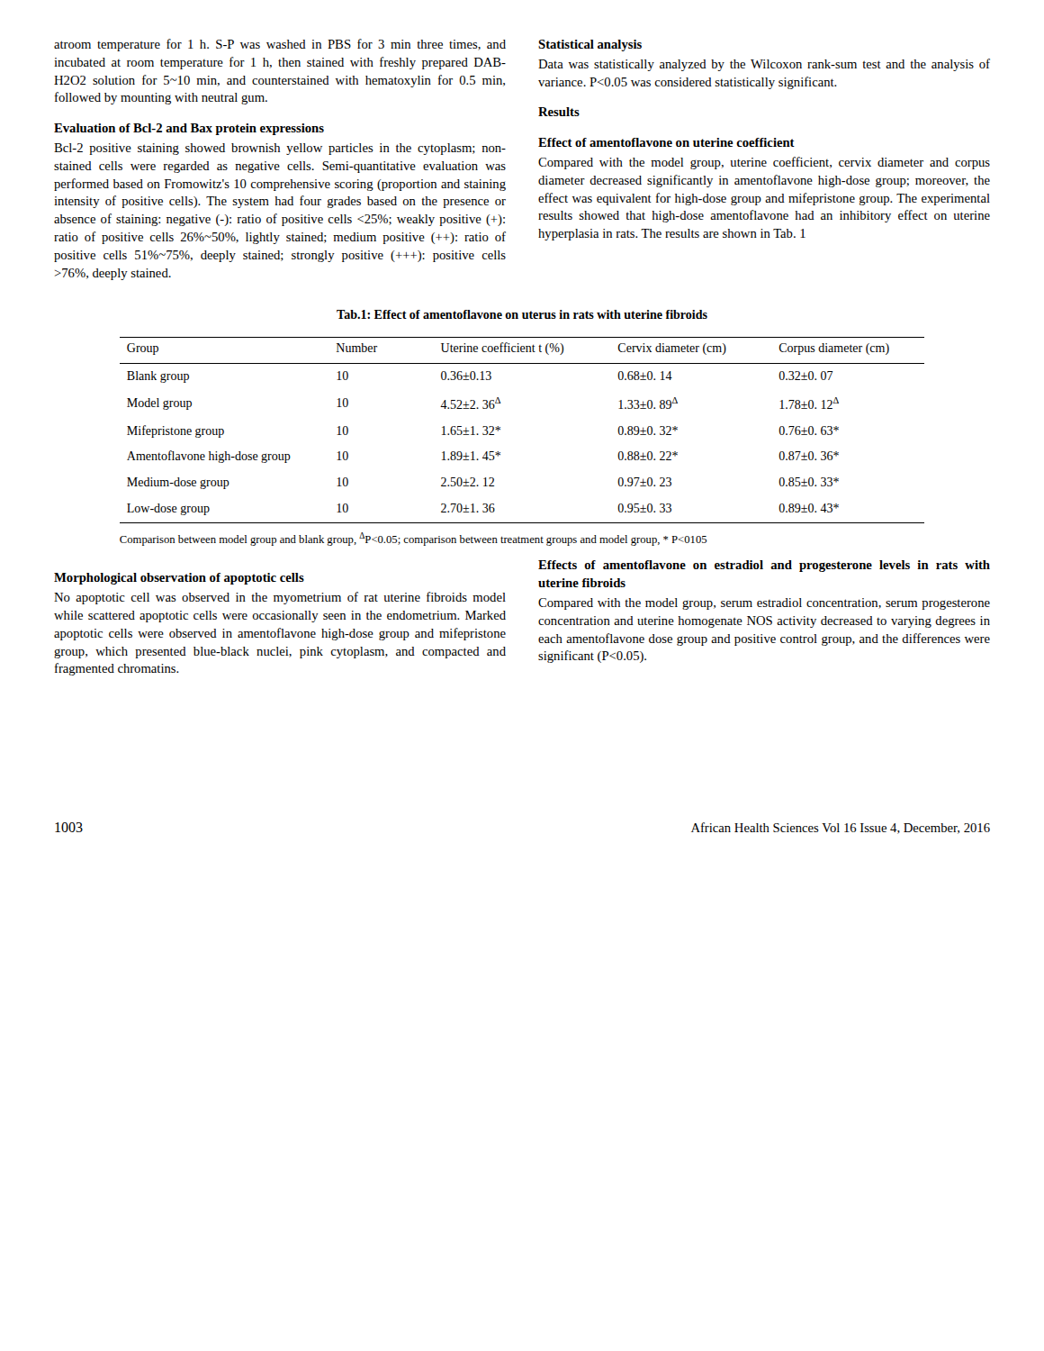atroom temperature for 1 h. S-P was washed in PBS for 3 min three times, and incubated at room temperature for 1 h, then stained with freshly prepared DAB-H2O2 solution for 5~10 min, and counterstained with hematoxylin for 0.5 min, followed by mounting with neutral gum.
Evaluation of Bcl-2 and Bax protein expressions
Bcl-2 positive staining showed brownish yellow particles in the cytoplasm; non-stained cells were regarded as negative cells. Semi-quantitative evaluation was performed based on Fromowitz's 10 comprehensive scoring (proportion and staining intensity of positive cells). The system had four grades based on the presence or absence of staining: negative (-): ratio of positive cells <25%; weakly positive (+): ratio of positive cells 26%~50%, lightly stained; medium positive (++): ratio of positive cells 51%~75%, deeply stained; strongly positive (+++): positive cells >76%, deeply stained.
Statistical analysis
Data was statistically analyzed by the Wilcoxon rank-sum test and the analysis of variance. P<0.05 was considered statistically significant.
Results
Effect of amentoflavone on uterine coefficient
Compared with the model group, uterine coefficient, cervix diameter and corpus diameter decreased significantly in amentoflavone high-dose group; moreover, the effect was equivalent for high-dose group and mifepristone group. The experimental results showed that high-dose amentoflavone had an inhibitory effect on uterine hyperplasia in rats. The results are shown in Tab. 1
Tab.1: Effect of amentoflavone on uterus in rats with uterine fibroids
| Group | Number | Uterine coefficient t (%) | Cervix diameter (cm) | Corpus diameter (cm) |
| --- | --- | --- | --- | --- |
| Blank group | 10 | 0.36±0.13 | 0.68±0. 14 | 0.32±0. 07 |
| Model group | 10 | 4.52±2. 36 Δ | 1.33±0. 89 Δ | 1.78±0. 12 Δ |
| Mifepristone group | 10 | 1.65±1. 32* | 0.89±0. 32* | 0.76±0. 63* |
| Amentoflavone high-dose group | 10 | 1.89±1. 45* | 0.88±0. 22* | 0.87±0. 36* |
| Medium-dose group | 10 | 2.50±2. 12 | 0.97±0. 23 | 0.85±0. 33* |
| Low-dose group | 10 | 2.70±1. 36 | 0.95±0. 33 | 0.89±0. 43* |
Comparison between model group and blank group, ΔP<0.05; comparison between treatment groups and model group, * P<0105
Morphological observation of apoptotic cells
No apoptotic cell was observed in the myometrium of rat uterine fibroids model while scattered apoptotic cells were occasionally seen in the endometrium. Marked apoptotic cells were observed in amentoflavone high-dose group and mifepristone group, which presented blue-black nuclei, pink cytoplasm, and compacted and fragmented chromatins.
Effects of amentoflavone on estradiol and progesterone levels in rats with uterine fibroids
Compared with the model group, serum estradiol concentration, serum progesterone concentration and uterine homogenate NOS activity decreased to varying degrees in each amentoflavone dose group and positive control group, and the differences were significant (P<0.05).
1003
African Health Sciences Vol 16 Issue 4, December, 2016